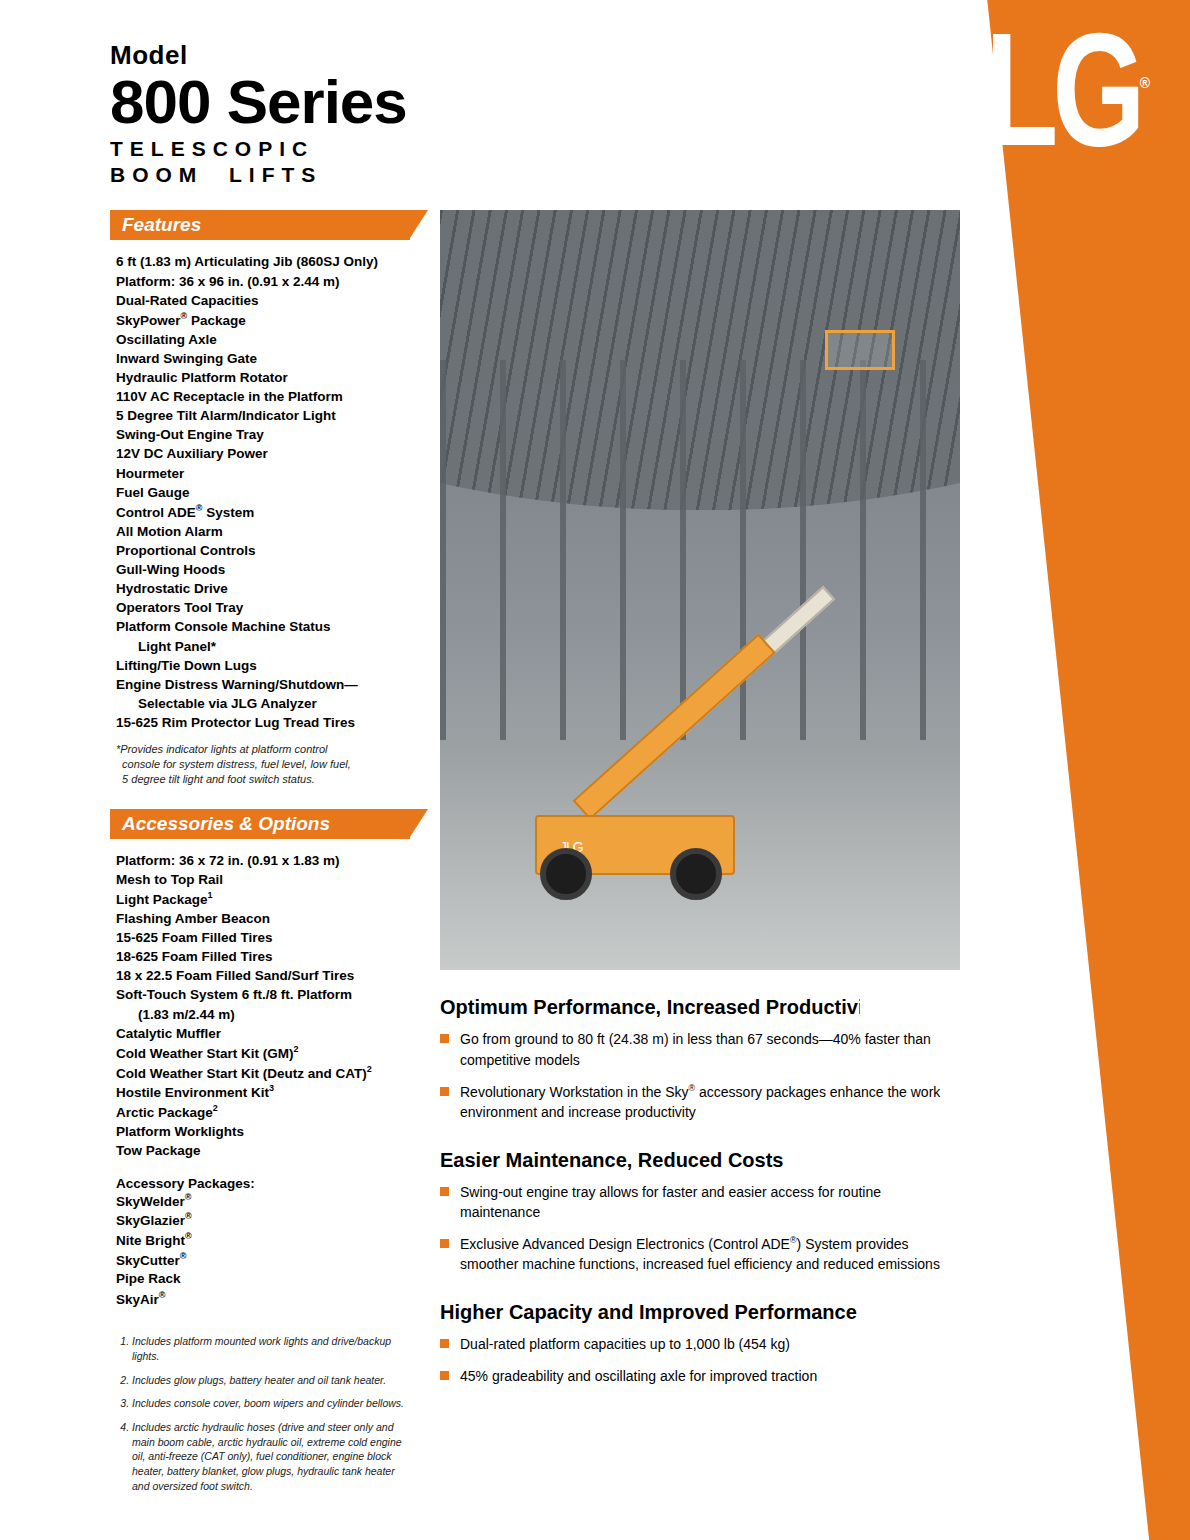JLG®
Model
800 Series
TELESCOPIC
BOOM LIFTS
Features
6 ft (1.83 m) Articulating Jib (860SJ Only)
Platform: 36 x 96 in. (0.91 x 2.44 m)
Dual-Rated Capacities
SkyPower® Package
Oscillating Axle
Inward Swinging Gate
Hydraulic Platform Rotator
110V AC Receptacle in the Platform
5 Degree Tilt Alarm/Indicator Light
Swing-Out Engine Tray
12V DC Auxiliary Power
Hourmeter
Fuel Gauge
Control ADE® System
All Motion Alarm
Proportional Controls
Gull-Wing Hoods
Hydrostatic Drive
Operators Tool Tray
Platform Console Machine Status
Light Panel*
Lifting/Tie Down Lugs
Engine Distress Warning/Shutdown—
Selectable via JLG Analyzer
15-625 Rim Protector Lug Tread Tires
*Provides indicator lights at platform control
console for system distress, fuel level, low fuel,
5 degree tilt light and foot switch status.
Accessories & Options
Platform: 36 x 72 in. (0.91 x 1.83 m)
Mesh to Top Rail
Light Package1
Flashing Amber Beacon
15-625 Foam Filled Tires
18-625 Foam Filled Tires
18 x 22.5 Foam Filled Sand/Surf Tires
Soft-Touch System 6 ft./8 ft. Platform
(1.83 m/2.44 m)
Catalytic Muffler
Cold Weather Start Kit (GM)2
Cold Weather Start Kit (Deutz and CAT)2
Hostile Environment Kit3
Arctic Package2
Platform Worklights
Tow Package
Accessory Packages:
SkyWelder®
SkyGlazier®
Nite Bright®
SkyCutter®
Pipe Rack
SkyAir®
Includes platform mounted work lights and drive/backup lights.
Includes glow plugs, battery heater and oil tank heater.
Includes console cover, boom wipers and cylinder bellows.
Includes arctic hydraulic hoses (drive and steer only and main boom cable, arctic hydraulic oil, extreme cold engine oil, anti-freeze (CAT only), fuel conditioner, engine block heater, battery blanket, glow plugs, hydraulic tank heater and oversized foot switch.
JLG
Optimum Performance, Increased Productivity
Go from ground to 80 ft (24.38 m) in less than 67 seconds—40% faster than competitive models
Revolutionary Workstation in the Sky® accessory packages enhance the work environment and increase productivity
Easier Maintenance, Reduced Costs
Swing-out engine tray allows for faster and easier access for routine maintenance
Exclusive Advanced Design Electronics (Control ADE®) System provides smoother machine functions, increased fuel efficiency and reduced emissions
Higher Capacity and Improved Performance
Dual-rated platform capacities up to 1,000 lb (454 kg)
45% gradeability and oscillating axle for improved traction